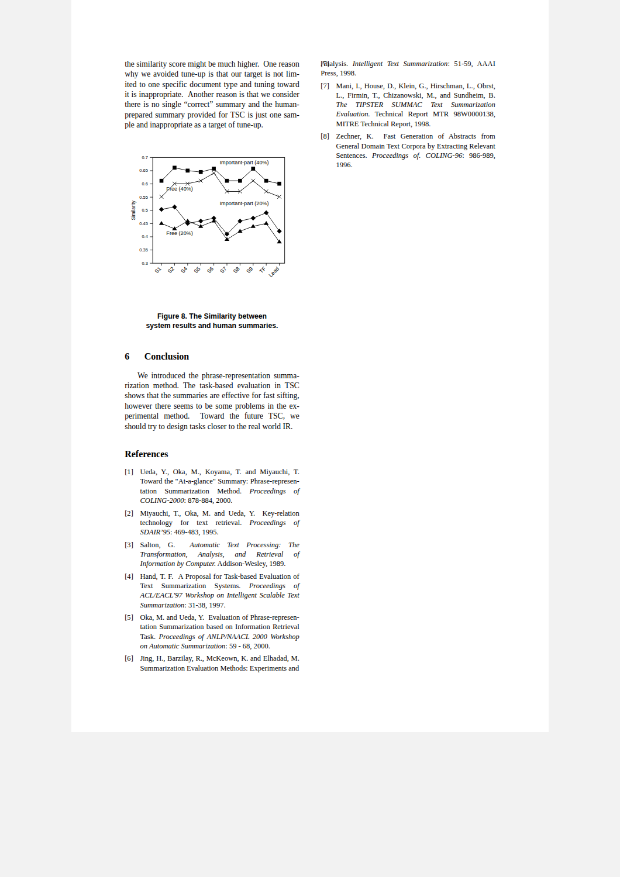the similarity score might be much higher. One reason why we avoided tune-up is that our target is not limited to one specific document type and tuning toward it is inappropriate. Another reason is that we consider there is no single “correct” summary and the human-prepared summary provided for TSC is just one sample and inappropriate as a target of tune-up.
0.7 0.65 0.6 0.55 0.5 0.45 0.4 0.35 0.3 Similarity Important-part (40%) Free (40%) Important-part (20%) Free (20%) S1 S2 S4 S5 S6 S7 S8 S9 TF Lead
Figure 8. The Similarity between
system results and human summaries.
6 Conclusion
We introduced the phrase-representation summarization method. The task-based evaluation in TSC shows that the summaries are effective for fast sifting, however there seems to be some problems in the experimental method. Toward the future TSC, we should try to design tasks closer to the real world IR.
References
Ueda, Y., Oka, M., Koyama, T. and Miyauchi, T. Toward the "At-a-glance" Summary: Phrase-representation Summarization Method. Proceedings of COLING-2000: 878-884, 2000.
Miyauchi, T., Oka, M. and Ueda, Y. Key-relation technology for text retrieval. Proceedings of SDAIR’95: 469-483, 1995.
Salton, G. Automatic Text Processing: The Transformation, Analysis, and Retrieval of Information by Computer. Addison-Wesley, 1989.
Hand, T. F. A Proposal for Task-based Evaluation of Text Summarization Systems. Proceedings of ACL/EACL'97 Workshop on Intelligent Scalable Text Summarization: 31-38, 1997.
Oka, M. and Ueda, Y. Evaluation of Phrase-representation Summarization based on Information Retrieval Task. Proceedings of ANLP/NAACL 2000 Workshop on Automatic Summarization: 59 - 68, 2000.
Jing, H., Barzilay, R., McKeown, K. and Elhadad, M. Summarization Evaluation Methods: Experiments and
Analysis. Intelligent Text Summarization: 51-59, AAAI Press, 1998.
Mani, I., House, D., Klein, G., Hirschman, L., Obrst, L., Firmin, T., Chizanowski, M., and Sundheim, B. The TIPSTER SUMMAC Text Summarization Evaluation. Technical Report MTR 98W0000138, MITRE Technical Report, 1998.
Zechner, K. Fast Generation of Abstracts from General Domain Text Corpora by Extracting Relevant Sentences. Proceedings of. COLING-96: 986-989, 1996.